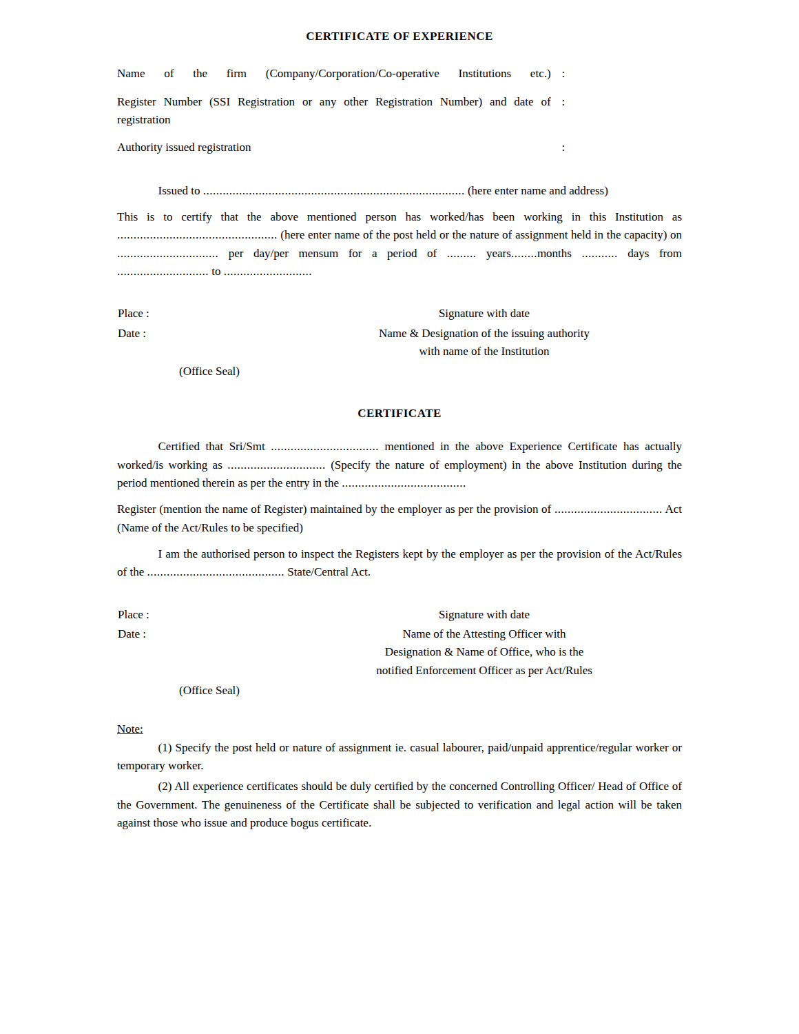CERTIFICATE OF EXPERIENCE
| Name of the firm (Company/Corporation/Co-operative Institutions etc.) | : |
| Register Number (SSI Registration or any other Registration Number) and date of registration | : |
| Authority issued registration | : |
Issued to ................................................................................ (here enter name and address)
This is to certify that the above mentioned person has worked/has been working in this Institution as ................................................. (here enter name of the post held or the nature of assignment held in the capacity) on ............................... per day/per mensum for a period of ......... years........ months ........... days from ............................ to ...........................
| Place : | Signature with date |
| Date : | Name & Designation of the issuing authority with name of the Institution |
(Office Seal)
CERTIFICATE
Certified that Sri/Smt ................................. mentioned in the above Experience Certificate has actually worked/is working as .............................. (Specify the nature of employment) in the above Institution during the period mentioned therein as per the entry in the ......................................
Register (mention the name of Register) maintained by the employer as per the provision of ................................. Act (Name of the Act/Rules to be specified)
I am the authorised person to inspect the Registers kept by the employer as per the provision of the Act/Rules of the .......................................... State/Central Act.
| Place : | Signature with date |
| Date : | Name of the Attesting Officer with Designation & Name of Office, who is the notified Enforcement Officer as per Act/Rules |
(Office Seal)
Note:
(1) Specify the post held or nature of assignment ie. casual labourer, paid/unpaid apprentice/regular worker or temporary worker.
(2) All experience certificates should be duly certified by the concerned Controlling Officer/ Head of Office of the Government. The genuineness of the Certificate shall be subjected to verification and legal action will be taken against those who issue and produce bogus certificate.